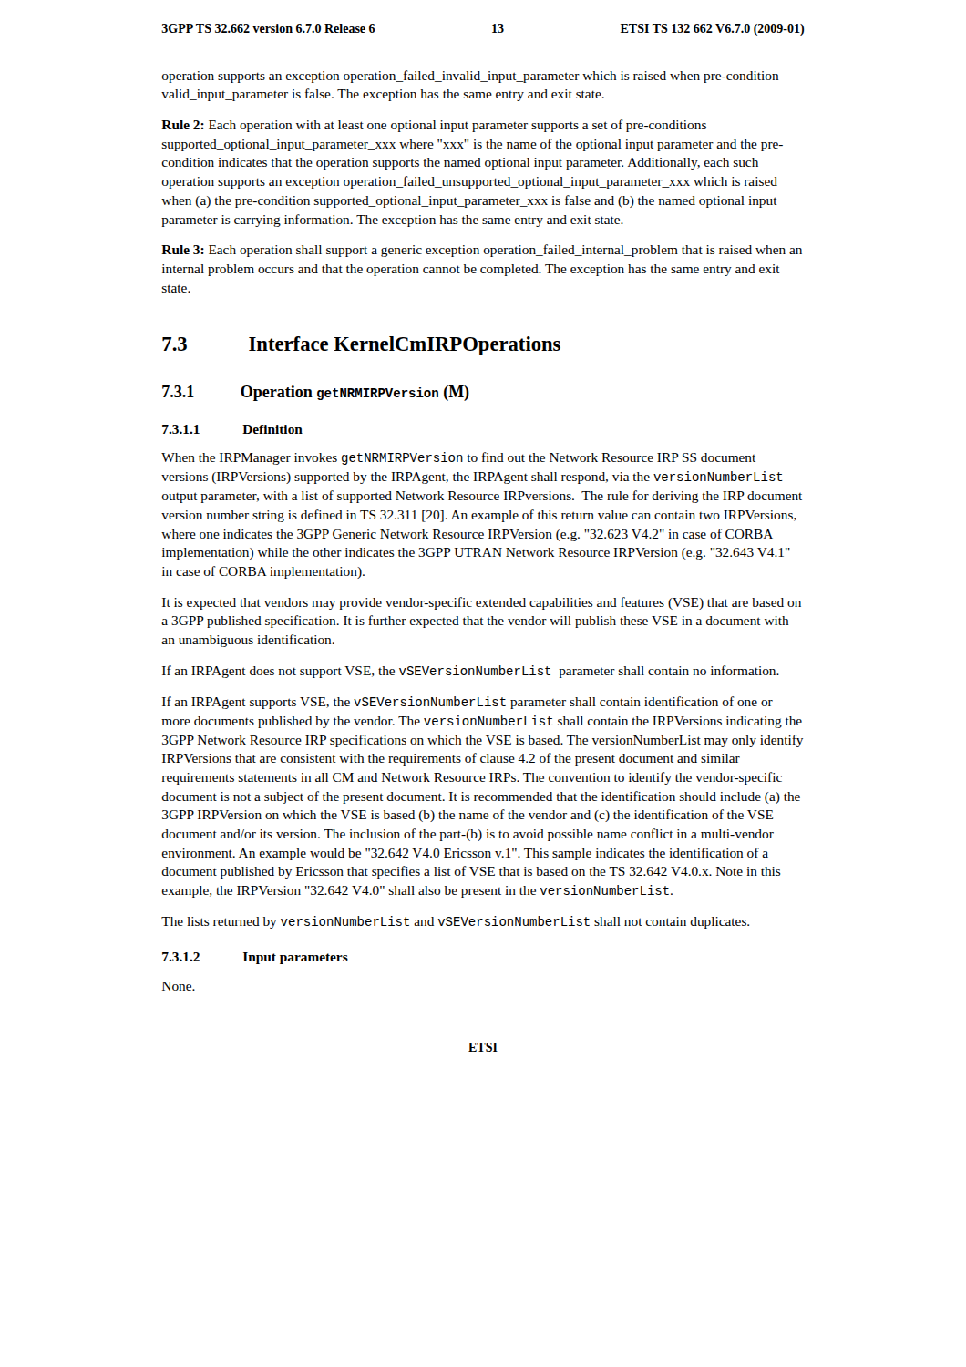3GPP TS 32.662 version 6.7.0 Release 6
13
ETSI TS 132 662 V6.7.0 (2009-01)
operation supports an exception operation_failed_invalid_input_parameter which is raised when pre-condition valid_input_parameter is false. The exception has the same entry and exit state.
Rule 2: Each operation with at least one optional input parameter supports a set of pre-conditions supported_optional_input_parameter_xxx where "xxx" is the name of the optional input parameter and the pre-condition indicates that the operation supports the named optional input parameter. Additionally, each such operation supports an exception operation_failed_unsupported_optional_input_parameter_xxx which is raised when (a) the pre-condition supported_optional_input_parameter_xxx is false and (b) the named optional input parameter is carrying information. The exception has the same entry and exit state.
Rule 3: Each operation shall support a generic exception operation_failed_internal_problem that is raised when an internal problem occurs and that the operation cannot be completed. The exception has the same entry and exit state.
7.3 Interface KernelCmIRPOperations
7.3.1 Operation getNRMIRPVersion (M)
7.3.1.1 Definition
When the IRPManager invokes getNRMIRPVersion to find out the Network Resource IRP SS document versions (IRPVersions) supported by the IRPAgent, the IRPAgent shall respond, via the versionNumberList output parameter, with a list of supported Network Resource IRPversions. The rule for deriving the IRP document version number string is defined in TS 32.311 [20]. An example of this return value can contain two IRPVersions, where one indicates the 3GPP Generic Network Resource IRPVersion (e.g. "32.623 V4.2" in case of CORBA implementation) while the other indicates the 3GPP UTRAN Network Resource IRPVersion (e.g. "32.643 V4.1" in case of CORBA implementation).
It is expected that vendors may provide vendor-specific extended capabilities and features (VSE) that are based on a 3GPP published specification. It is further expected that the vendor will publish these VSE in a document with an unambiguous identification.
If an IRPAgent does not support VSE, the vSEVersionNumberList parameter shall contain no information.
If an IRPAgent supports VSE, the vSEVersionNumberList parameter shall contain identification of one or more documents published by the vendor. The versionNumberList shall contain the IRPVersions indicating the 3GPP Network Resource IRP specifications on which the VSE is based. The versionNumberList may only identify IRPVersions that are consistent with the requirements of clause 4.2 of the present document and similar requirements statements in all CM and Network Resource IRPs. The convention to identify the vendor-specific document is not a subject of the present document. It is recommended that the identification should include (a) the 3GPP IRPVersion on which the VSE is based (b) the name of the vendor and (c) the identification of the VSE document and/or its version. The inclusion of the part-(b) is to avoid possible name conflict in a multi-vendor environment. An example would be "32.642 V4.0 Ericsson v.1". This sample indicates the identification of a document published by Ericsson that specifies a list of VSE that is based on the TS 32.642 V4.0.x. Note in this example, the IRPVersion "32.642 V4.0" shall also be present in the versionNumberList.
The lists returned by versionNumberList and vSEVersionNumberList shall not contain duplicates.
7.3.1.2 Input parameters
None.
ETSI